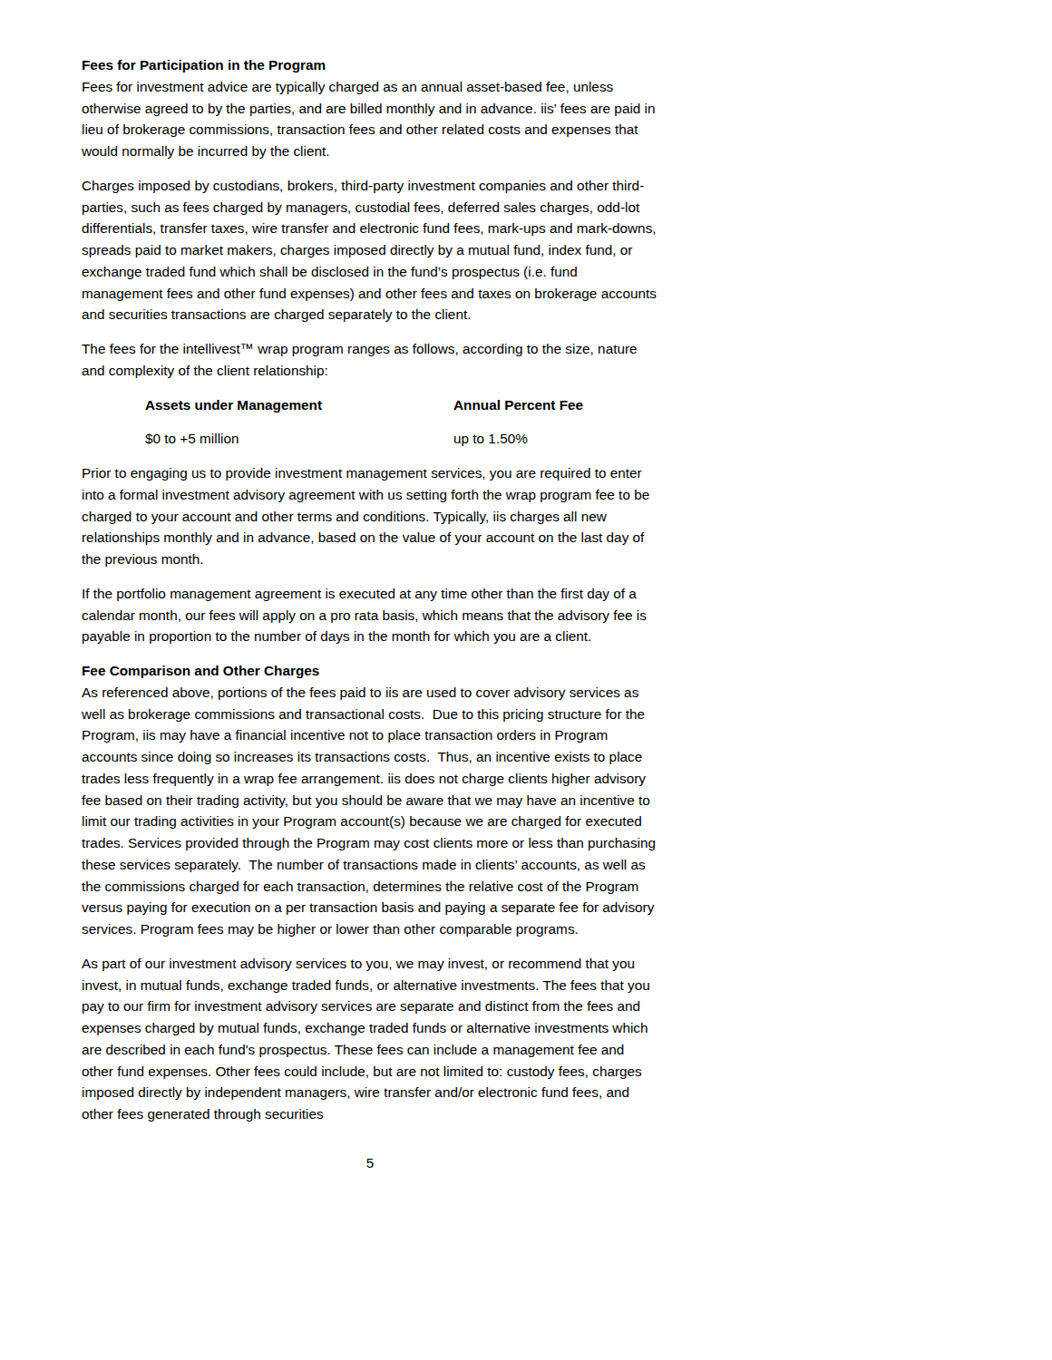Fees for Participation in the Program
Fees for investment advice are typically charged as an annual asset-based fee, unless otherwise agreed to by the parties, and are billed monthly and in advance. iis’ fees are paid in lieu of brokerage commissions, transaction fees and other related costs and expenses that would normally be incurred by the client.
Charges imposed by custodians, brokers, third-party investment companies and other third-parties, such as fees charged by managers, custodial fees, deferred sales charges, odd-lot differentials, transfer taxes, wire transfer and electronic fund fees, mark-ups and mark-downs, spreads paid to market makers, charges imposed directly by a mutual fund, index fund, or exchange traded fund which shall be disclosed in the fund’s prospectus (i.e. fund management fees and other fund expenses) and other fees and taxes on brokerage accounts and securities transactions are charged separately to the client.
The fees for the intellivest™ wrap program ranges as follows, according to the size, nature and complexity of the client relationship:
| Assets under Management | Annual Percent Fee |
| --- | --- |
| $0 to +5 million | up to 1.50% |
Prior to engaging us to provide investment management services, you are required to enter into a formal investment advisory agreement with us setting forth the wrap program fee to be charged to your account and other terms and conditions. Typically, iis charges all new relationships monthly and in advance, based on the value of your account on the last day of the previous month.
If the portfolio management agreement is executed at any time other than the first day of a calendar month, our fees will apply on a pro rata basis, which means that the advisory fee is payable in proportion to the number of days in the month for which you are a client.
Fee Comparison and Other Charges
As referenced above, portions of the fees paid to iis are used to cover advisory services as well as brokerage commissions and transactional costs. Due to this pricing structure for the Program, iis may have a financial incentive not to place transaction orders in Program accounts since doing so increases its transactions costs. Thus, an incentive exists to place trades less frequently in a wrap fee arrangement. iis does not charge clients higher advisory fee based on their trading activity, but you should be aware that we may have an incentive to limit our trading activities in your Program account(s) because we are charged for executed trades. Services provided through the Program may cost clients more or less than purchasing these services separately. The number of transactions made in clients’ accounts, as well as the commissions charged for each transaction, determines the relative cost of the Program versus paying for execution on a per transaction basis and paying a separate fee for advisory services. Program fees may be higher or lower than other comparable programs.
As part of our investment advisory services to you, we may invest, or recommend that you invest, in mutual funds, exchange traded funds, or alternative investments. The fees that you pay to our firm for investment advisory services are separate and distinct from the fees and expenses charged by mutual funds, exchange traded funds or alternative investments which are described in each fund's prospectus. These fees can include a management fee and other fund expenses. Other fees could include, but are not limited to: custody fees, charges imposed directly by independent managers, wire transfer and/or electronic fund fees, and other fees generated through securities
5